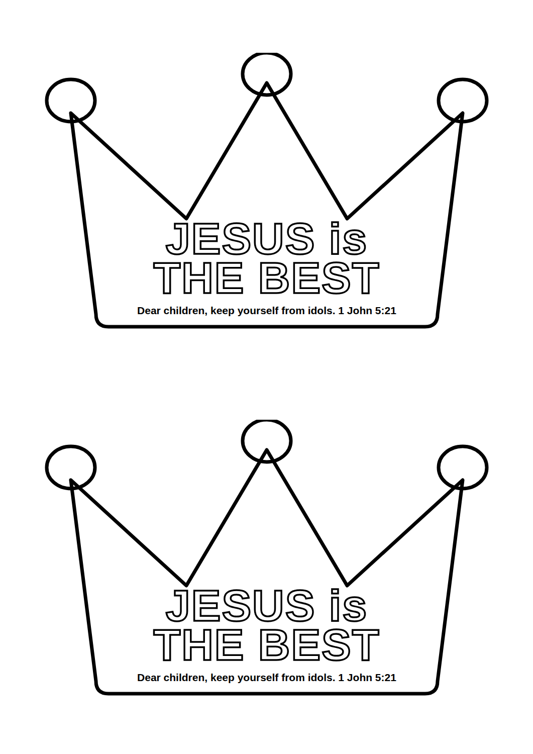Crown coloring template with the words Jesus is the best An outline drawing of a crown with three rounded points, containing the text "JESUS IS THE BEST" and the Bible verse "Dear children, keep yourself from idols. 1 John 5:21" JESUS is THE BEST Dear children, keep yourself from idols. 1 John 5:21
Crown coloring template with the words Jesus is the best A second identical outline drawing of a crown with three rounded points, containing the text "JESUS IS THE BEST" and the Bible verse "Dear children, keep yourself from idols. 1 John 5:21" JESUS is THE BEST Dear children, keep yourself from idols. 1 John 5:21